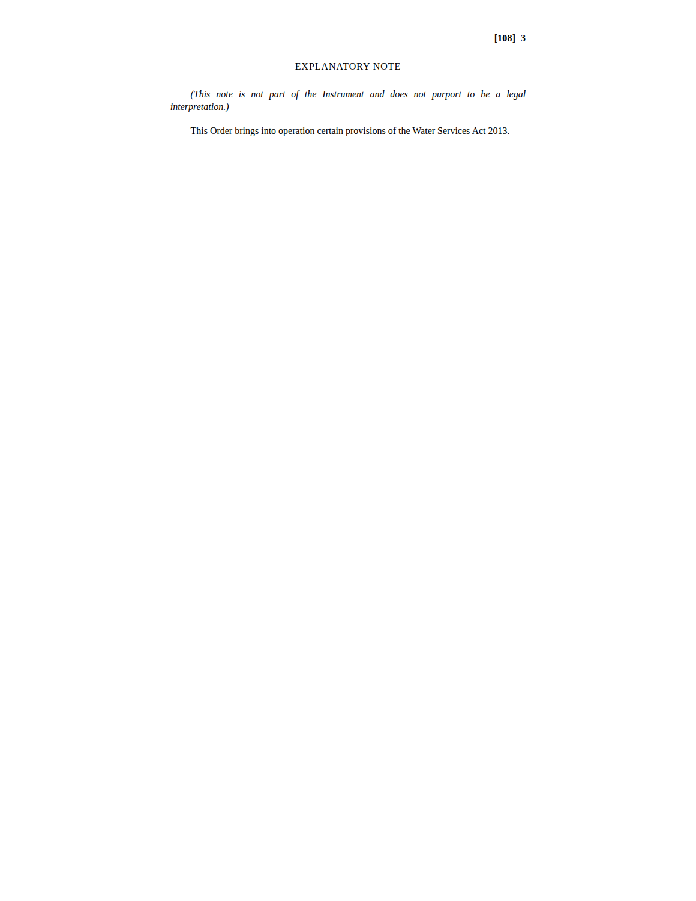[108]3
EXPLANATORY NOTE
(This note is not part of the Instrument and does not purport to be a legal interpretation.)
This Order brings into operation certain provisions of the Water Services Act 2013.